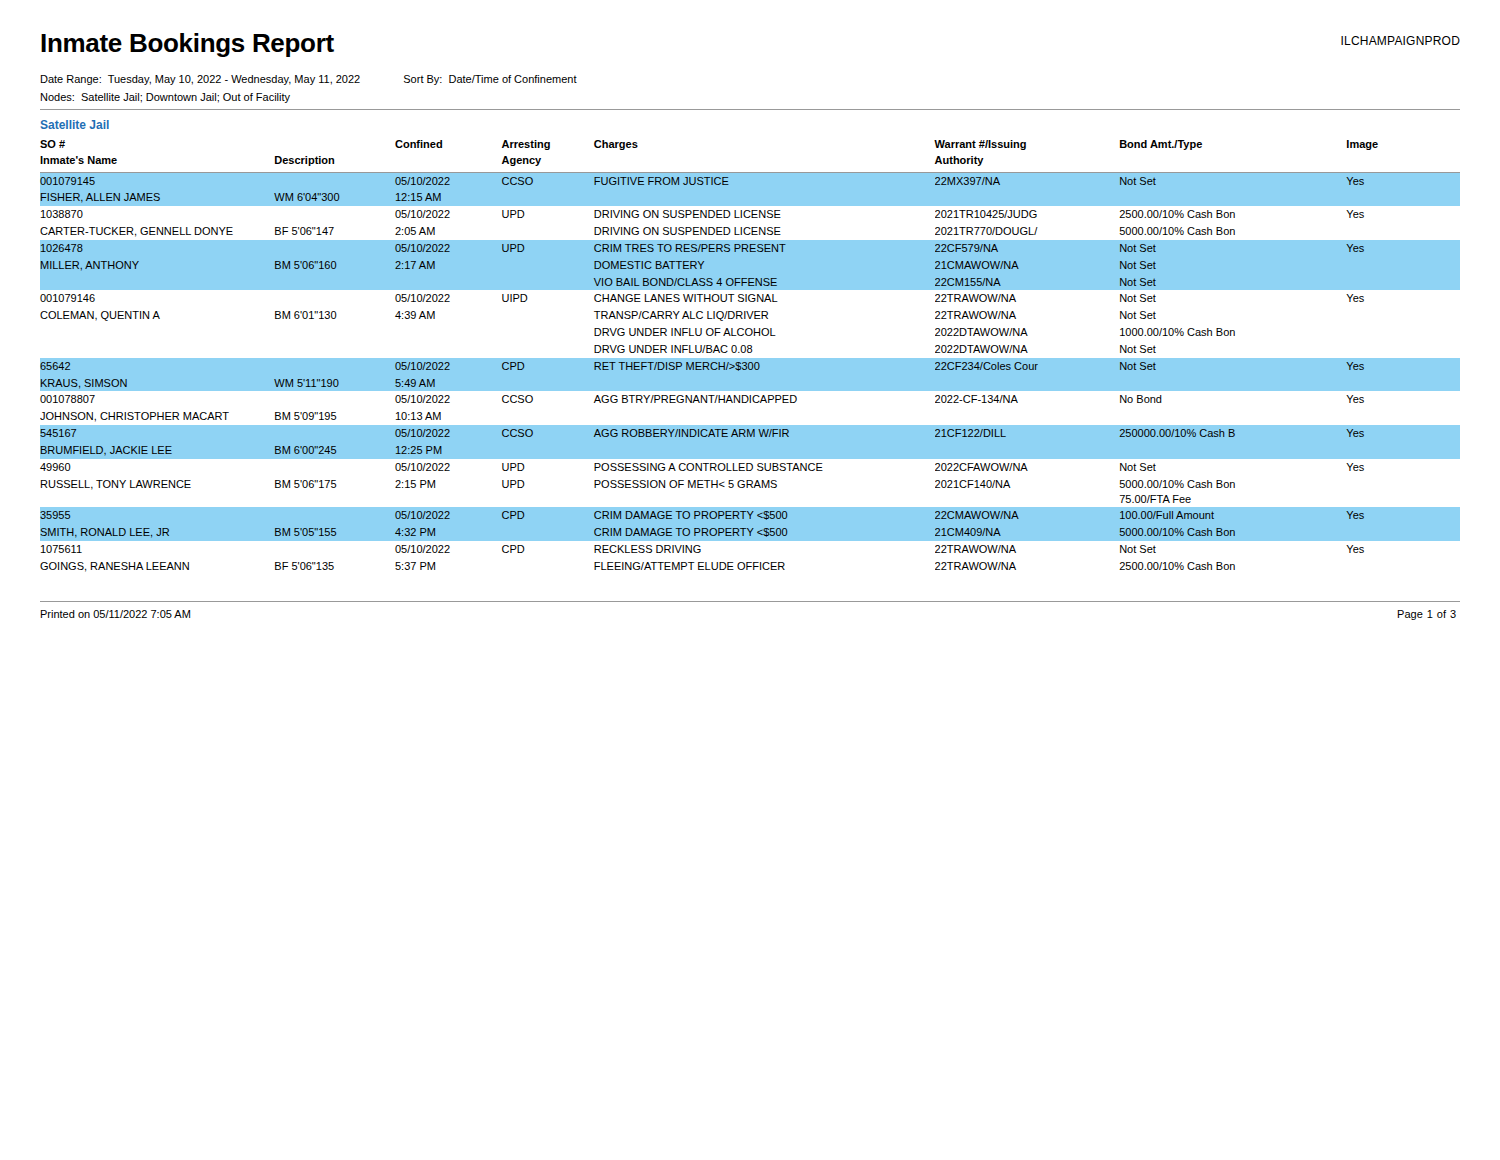ILCHAMPAIGNPROD
Inmate Bookings Report
Date Range: Tuesday, May 10, 2022 - Wednesday, May 11, 2022 Sort By: Date/Time of Confinement
Nodes: Satellite Jail; Downtown Jail; Out of Facility
Satellite Jail
| SO # | | Confined | Arresting | Charges | Warrant #/Issuing | Bond Amt./Type | Image |
| --- | --- | --- | --- | --- | --- | --- | --- |
| Inmate's Name | Description | | Agency | | Authority | | |
| 001079145 | | 05/10/2022 | CCSO | FUGITIVE FROM JUSTICE | 22MX397/NA | Not Set | Yes |
| FISHER, ALLEN JAMES | WM 6'04"300 | 12:15 AM | | | | | |
| 1038870 | | 05/10/2022 | UPD | DRIVING ON SUSPENDED LICENSE | 2021TR10425/JUDG | 2500.00/10% Cash Bon | Yes |
| CARTER-TUCKER, GENNELL DONYE | BF 5'06"147 | 2:05 AM | | DRIVING ON SUSPENDED LICENSE | 2021TR770/DOUGL/ | 5000.00/10% Cash Bon | |
| 1026478 | | 05/10/2022 | UPD | CRIM TRES TO RES/PERS PRESENT | 22CF579/NA | Not Set | Yes |
| MILLER, ANTHONY | BM 5'06"160 | 2:17 AM | | DOMESTIC BATTERY | 21CMAWOW/NA | Not Set | |
| | | | | VIO BAIL BOND/CLASS 4 OFFENSE | 22CM155/NA | Not Set | |
| 001079146 | | 05/10/2022 | UIPD | CHANGE LANES WITHOUT SIGNAL | 22TRAWOW/NA | Not Set | Yes |
| COLEMAN, QUENTIN A | BM 6'01"130 | 4:39 AM | | TRANSP/CARRY ALC LIQ/DRIVER | 22TRAWOW/NA | Not Set | |
| | | | | DRVG UNDER INFLU OF ALCOHOL | 2022DTAWOW/NA | 1000.00/10% Cash Bon | |
| | | | | DRVG UNDER INFLU/BAC 0.08 | 2022DTAWOW/NA | Not Set | |
| 65642 | | 05/10/2022 | CPD | RET THEFT/DISP MERCH/>$300 | 22CF234/Coles Cour | Not Set | Yes |
| KRAUS, SIMSON | WM 5'11"190 | 5:49 AM | | | | | |
| 001078807 | | 05/10/2022 | CCSO | AGG BTRY/PREGNANT/HANDICAPPED | 2022-CF-134/NA | No Bond | Yes |
| JOHNSON, CHRISTOPHER MACART | BM 5'09"195 | 10:13 AM | | | | | |
| 545167 | | 05/10/2022 | CCSO | AGG ROBBERY/INDICATE ARM W/FIR | 21CF122/DILL | 250000.00/10% Cash B | Yes |
| BRUMFIELD, JACKIE LEE | BM 6'00"245 | 12:25 PM | | | | | |
| 49960 | | 05/10/2022 | UPD | POSSESSING A CONTROLLED SUBSTANCE | 2022CFAWOW/NA | Not Set | Yes |
| RUSSELL, TONY LAWRENCE | BM 5'06"175 | 2:15 PM | UPD | POSSESSION OF METH< 5 GRAMS | 2021CF140/NA | 5000.00/10% Cash Bon 75.00/FTA Fee | |
| 35955 | | 05/10/2022 | CPD | CRIM DAMAGE TO PROPERTY <$500 | 22CMAWOW/NA | 100.00/Full Amount | Yes |
| SMITH, RONALD LEE, JR | BM 5'05"155 | 4:32 PM | | CRIM DAMAGE TO PROPERTY <$500 | 21CM409/NA | 5000.00/10% Cash Bon | |
| 1075611 | | 05/10/2022 | CPD | RECKLESS DRIVING | 22TRAWOW/NA | Not Set | Yes |
| GOINGS, RANESHA LEEANN | BF 5'06"135 | 5:37 PM | | FLEEING/ATTEMPT ELUDE OFFICER | 22TRAWOW/NA | 2500.00/10% Cash Bon | |
Printed on 05/11/2022 7:05 AM Page1of3